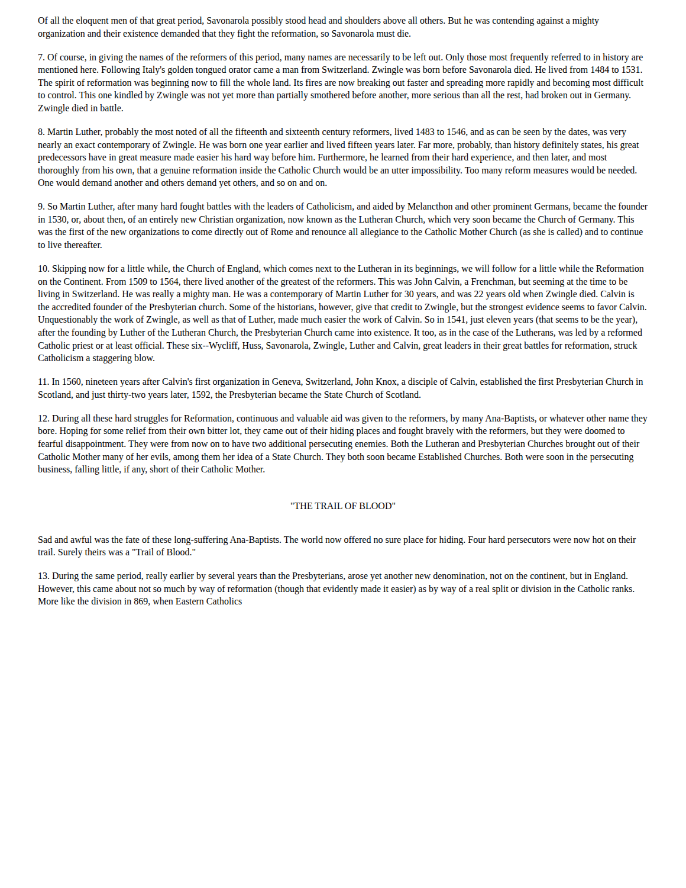Of all the eloquent men of that great period, Savonarola possibly stood head and shoulders above all others. But he was contending against a mighty organization and their existence demanded that they fight the reformation, so Savonarola must die.
7. Of course, in giving the names of the reformers of this period, many names are necessarily to be left out. Only those most frequently referred to in history are mentioned here. Following Italy's golden tongued orator came a man from Switzerland. Zwingle was born before Savonarola died. He lived from 1484 to 1531. The spirit of reformation was beginning now to fill the whole land. Its fires are now breaking out faster and spreading more rapidly and becoming most difficult to control. This one kindled by Zwingle was not yet more than partially smothered before another, more serious than all the rest, had broken out in Germany. Zwingle died in battle.
8. Martin Luther, probably the most noted of all the fifteenth and sixteenth century reformers, lived 1483 to 1546, and as can be seen by the dates, was very nearly an exact contemporary of Zwingle. He was born one year earlier and lived fifteen years later. Far more, probably, than history definitely states, his great predecessors have in great measure made easier his hard way before him. Furthermore, he learned from their hard experience, and then later, and most thoroughly from his own, that a genuine reformation inside the Catholic Church would be an utter impossibility. Too many reform measures would be needed. One would demand another and others demand yet others, and so on and on.
9. So Martin Luther, after many hard fought battles with the leaders of Catholicism, and aided by Melancthon and other prominent Germans, became the founder in 1530, or, about then, of an entirely new Christian organization, now known as the Lutheran Church, which very soon became the Church of Germany. This was the first of the new organizations to come directly out of Rome and renounce all allegiance to the Catholic Mother Church (as she is called) and to continue to live thereafter.
10. Skipping now for a little while, the Church of England, which comes next to the Lutheran in its beginnings, we will follow for a little while the Reformation on the Continent. From 1509 to 1564, there lived another of the greatest of the reformers. This was John Calvin, a Frenchman, but seeming at the time to be living in Switzerland. He was really a mighty man. He was a contemporary of Martin Luther for 30 years, and was 22 years old when Zwingle died. Calvin is the accredited founder of the Presbyterian church. Some of the historians, however, give that credit to Zwingle, but the strongest evidence seems to favor Calvin. Unquestionably the work of Zwingle, as well as that of Luther, made much easier the work of Calvin. So in 1541, just eleven years (that seems to be the year), after the founding by Luther of the Lutheran Church, the Presbyterian Church came into existence. It too, as in the case of the Lutherans, was led by a reformed Catholic priest or at least official. These six--Wycliff, Huss, Savonarola, Zwingle, Luther and Calvin, great leaders in their great battles for reformation, struck Catholicism a staggering blow.
11. In 1560, nineteen years after Calvin's first organization in Geneva, Switzerland, John Knox, a disciple of Calvin, established the first Presbyterian Church in Scotland, and just thirty-two years later, 1592, the Presbyterian became the State Church of Scotland.
12. During all these hard struggles for Reformation, continuous and valuable aid was given to the reformers, by many Ana-Baptists, or whatever other name they bore. Hoping for some relief from their own bitter lot, they came out of their hiding places and fought bravely with the reformers, but they were doomed to fearful disappointment. They were from now on to have two additional persecuting enemies. Both the Lutheran and Presbyterian Churches brought out of their Catholic Mother many of her evils, among them her idea of a State Church. They both soon became Established Churches. Both were soon in the persecuting business, falling little, if any, short of their Catholic Mother.
"THE TRAIL OF BLOOD"
Sad and awful was the fate of these long-suffering Ana-Baptists. The world now offered no sure place for hiding. Four hard persecutors were now hot on their trail. Surely theirs was a "Trail of Blood."
13. During the same period, really earlier by several years than the Presbyterians, arose yet another new denomination, not on the continent, but in England. However, this came about not so much by way of reformation (though that evidently made it easier) as by way of a real split or division in the Catholic ranks. More like the division in 869, when Eastern Catholics